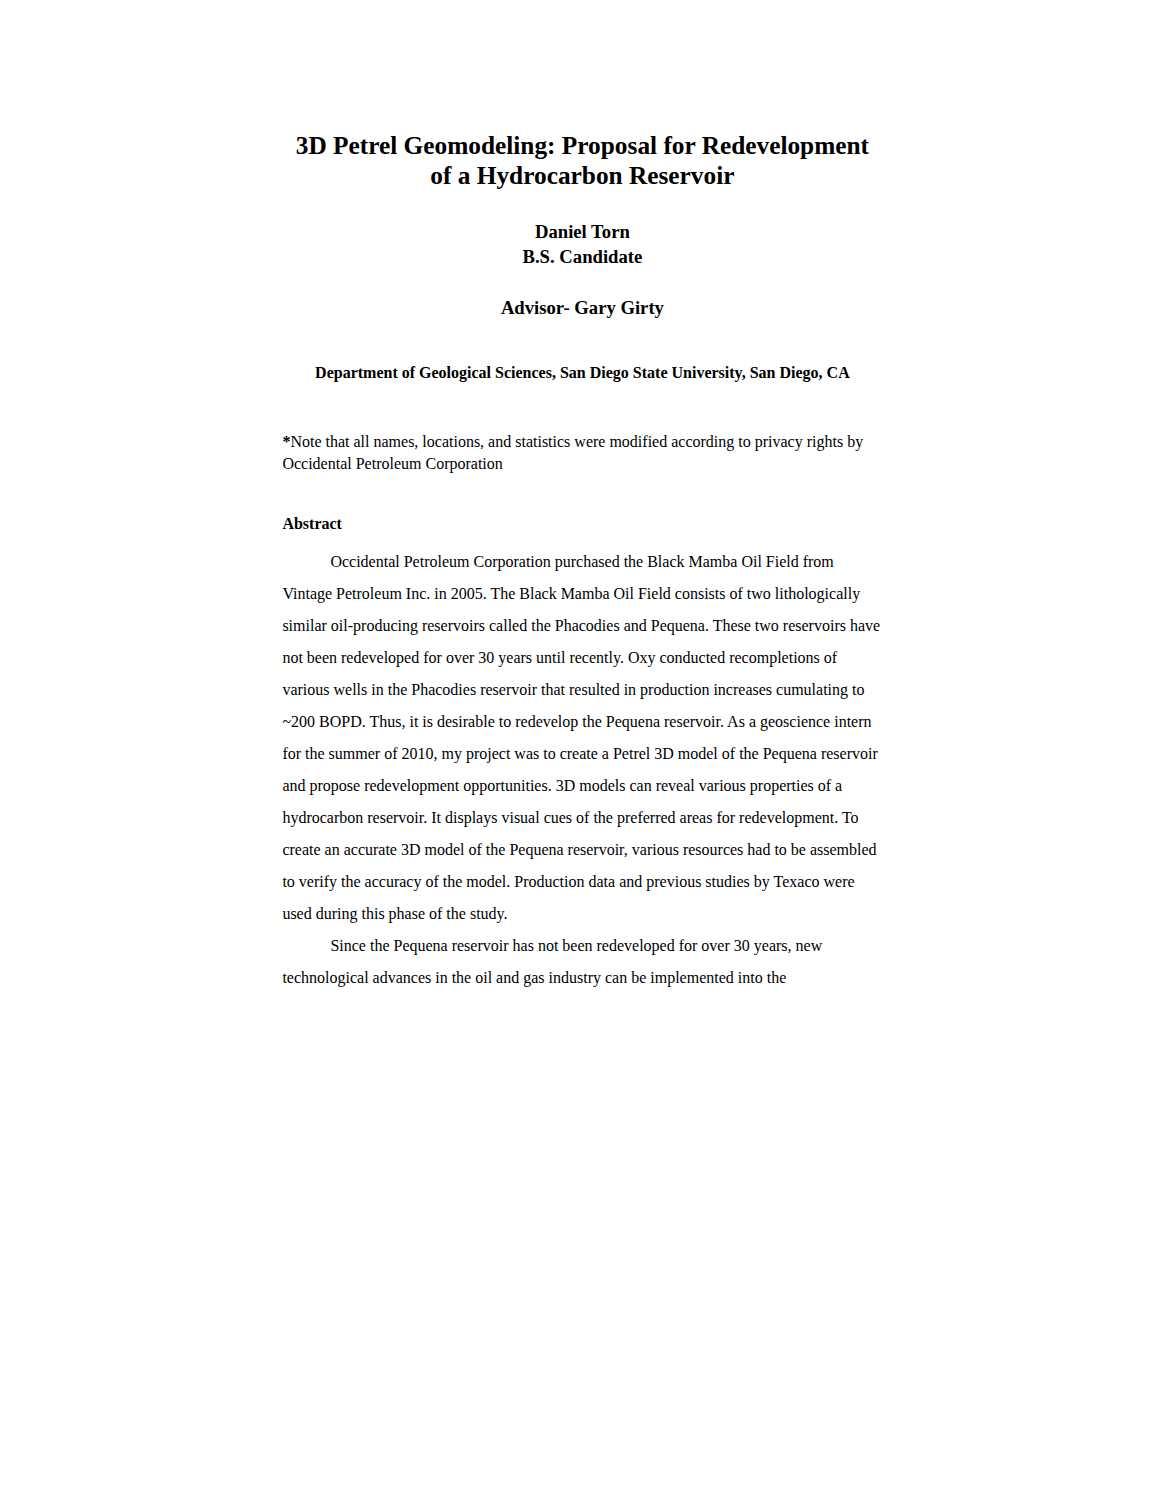3D Petrel Geomodeling: Proposal for Redevelopment of a Hydrocarbon Reservoir
Daniel TornB.S. Candidate
Advisor- Gary Girty
Department of Geological Sciences, San Diego State University, San Diego, CA
*Note that all names, locations, and statistics were modified according to privacy rights by Occidental Petroleum Corporation
Abstract
Occidental Petroleum Corporation purchased the Black Mamba Oil Field from Vintage Petroleum Inc. in 2005. The Black Mamba Oil Field consists of two lithologically similar oil-producing reservoirs called the Phacodies and Pequena. These two reservoirs have not been redeveloped for over 30 years until recently. Oxy conducted recompletions of various wells in the Phacodies reservoir that resulted in production increases cumulating to ~200 BOPD. Thus, it is desirable to redevelop the Pequena reservoir. As a geoscience intern for the summer of 2010, my project was to create a Petrel 3D model of the Pequena reservoir and propose redevelopment opportunities. 3D models can reveal various properties of a hydrocarbon reservoir. It displays visual cues of the preferred areas for redevelopment. To create an accurate 3D model of the Pequena reservoir, various resources had to be assembled to verify the accuracy of the model. Production data and previous studies by Texaco were used during this phase of the study.
Since the Pequena reservoir has not been redeveloped for over 30 years, new technological advances in the oil and gas industry can be implemented into the